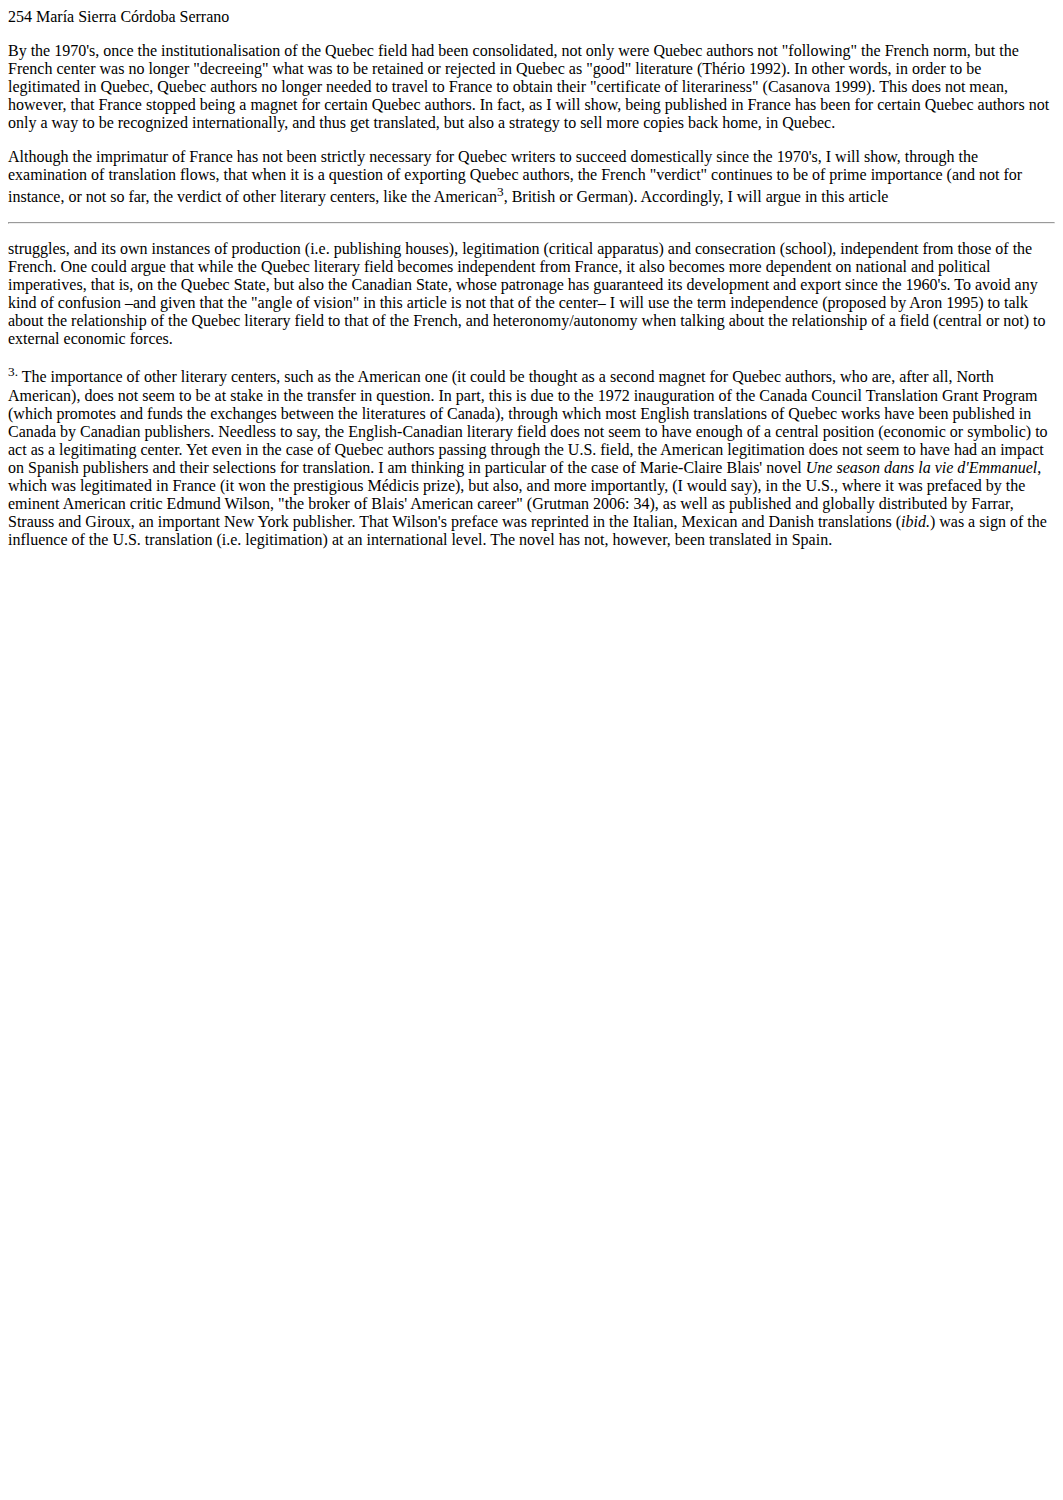254 María Sierra Córdoba Serrano
By the 1970's, once the institutionalisation of the Quebec field had been consolidated, not only were Quebec authors not "following" the French norm, but the French center was no longer "decreeing" what was to be retained or rejected in Quebec as "good" literature (Thério 1992). In other words, in order to be legitimated in Quebec, Quebec authors no longer needed to travel to France to obtain their "certificate of literariness" (Casanova 1999). This does not mean, however, that France stopped being a magnet for certain Quebec authors. In fact, as I will show, being published in France has been for certain Quebec authors not only a way to be recognized internationally, and thus get translated, but also a strategy to sell more copies back home, in Quebec.
Although the imprimatur of France has not been strictly necessary for Quebec writers to succeed domestically since the 1970's, I will show, through the examination of translation flows, that when it is a question of exporting Quebec authors, the French "verdict" continues to be of prime importance (and not for instance, or not so far, the verdict of other literary centers, like the American3, British or German). Accordingly, I will argue in this article
struggles, and its own instances of production (i.e. publishing houses), legitimation (critical apparatus) and consecration (school), independent from those of the French. One could argue that while the Quebec literary field becomes independent from France, it also becomes more dependent on national and political imperatives, that is, on the Quebec State, but also the Canadian State, whose patronage has guaranteed its development and export since the 1960's. To avoid any kind of confusion –and given that the "angle of vision" in this article is not that of the center– I will use the term independence (proposed by Aron 1995) to talk about the relationship of the Quebec literary field to that of the French, and heteronomy/autonomy when talking about the relationship of a field (central or not) to external economic forces.
3. The importance of other literary centers, such as the American one (it could be thought as a second magnet for Quebec authors, who are, after all, North American), does not seem to be at stake in the transfer in question. In part, this is due to the 1972 inauguration of the Canada Council Translation Grant Program (which promotes and funds the exchanges between the literatures of Canada), through which most English translations of Quebec works have been published in Canada by Canadian publishers. Needless to say, the English-Canadian literary field does not seem to have enough of a central position (economic or symbolic) to act as a legitimating center. Yet even in the case of Quebec authors passing through the U.S. field, the American legitimation does not seem to have had an impact on Spanish publishers and their selections for translation. I am thinking in particular of the case of Marie-Claire Blais' novel Une season dans la vie d'Emmanuel, which was legitimated in France (it won the prestigious Médicis prize), but also, and more importantly, (I would say), in the U.S., where it was prefaced by the eminent American critic Edmund Wilson, "the broker of Blais' American career" (Grutman 2006: 34), as well as published and globally distributed by Farrar, Strauss and Giroux, an important New York publisher. That Wilson's preface was reprinted in the Italian, Mexican and Danish translations (ibid.) was a sign of the influence of the U.S. translation (i.e. legitimation) at an international level. The novel has not, however, been translated in Spain.